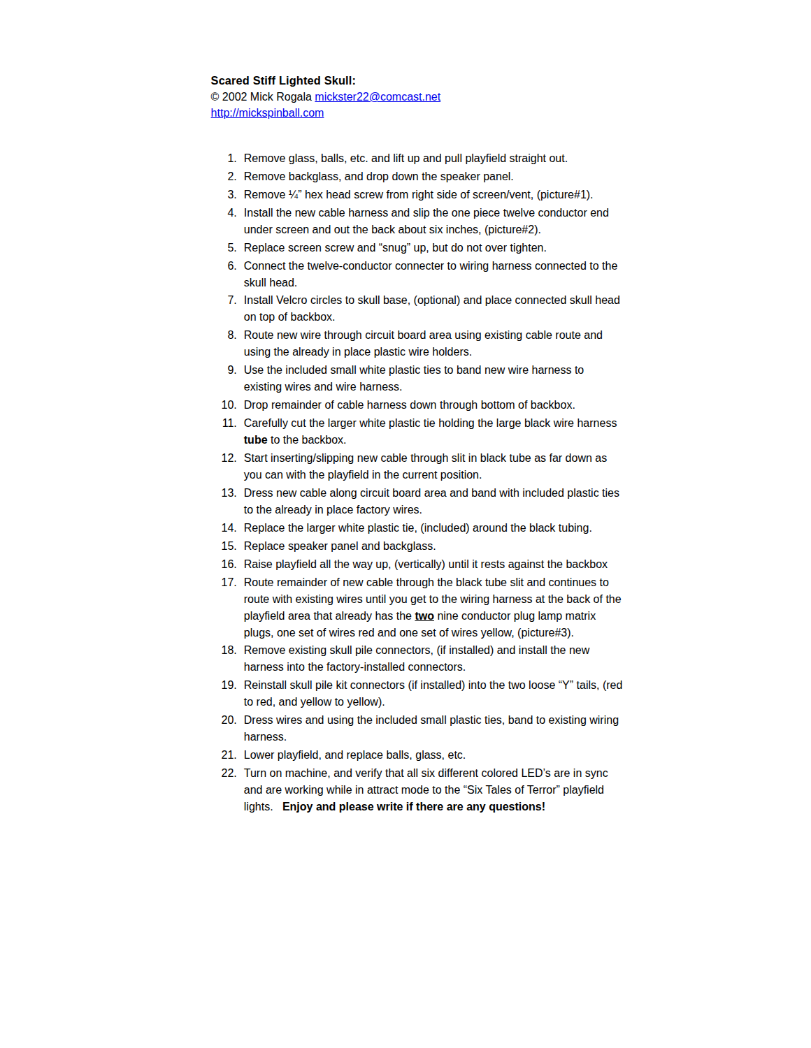Scared Stiff Lighted Skull:
© 2002 Mick Rogala mickster22@comcast.net
http://mickspinball.com
Remove glass, balls, etc. and lift up and pull playfield straight out.
Remove backglass, and drop down the speaker panel.
Remove ¼” hex head screw from right side of screen/vent, (picture#1).
Install the new cable harness and slip the one piece twelve conductor end under screen and out the back about six inches, (picture#2).
Replace screen screw and “snug” up, but do not over tighten.
Connect the twelve-conductor connecter to wiring harness connected to the skull head.
Install Velcro circles to skull base, (optional) and place connected skull head on top of backbox.
Route new wire through circuit board area using existing cable route and using the already in place plastic wire holders.
Use the included small white plastic ties to band new wire harness to existing wires and wire harness.
Drop remainder of cable harness down through bottom of backbox.
Carefully cut the larger white plastic tie holding the large black wire harness tube to the backbox.
Start inserting/slipping new cable through slit in black tube as far down as you can with the playfield in the current position.
Dress new cable along circuit board area and band with included plastic ties to the already in place factory wires.
Replace the larger white plastic tie, (included) around the black tubing.
Replace speaker panel and backglass.
Raise playfield all the way up, (vertically) until it rests against the backbox
Route remainder of new cable through the black tube slit and continues to route with existing wires until you get to the wiring harness at the back of the playfield area that already has the two nine conductor plug lamp matrix plugs, one set of wires red and one set of wires yellow, (picture#3).
Remove existing skull pile connectors, (if installed) and install the new harness into the factory-installed connectors.
Reinstall skull pile kit connectors (if installed) into the two loose “Y” tails, (red to red, and yellow to yellow).
Dress wires and using the included small plastic ties, band to existing wiring harness.
Lower playfield, and replace balls, glass, etc.
Turn on machine, and verify that all six different colored LED’s are in sync and are working while in attract mode to the “Six Tales of Terror” playfield lights. Enjoy and please write if there are any questions!